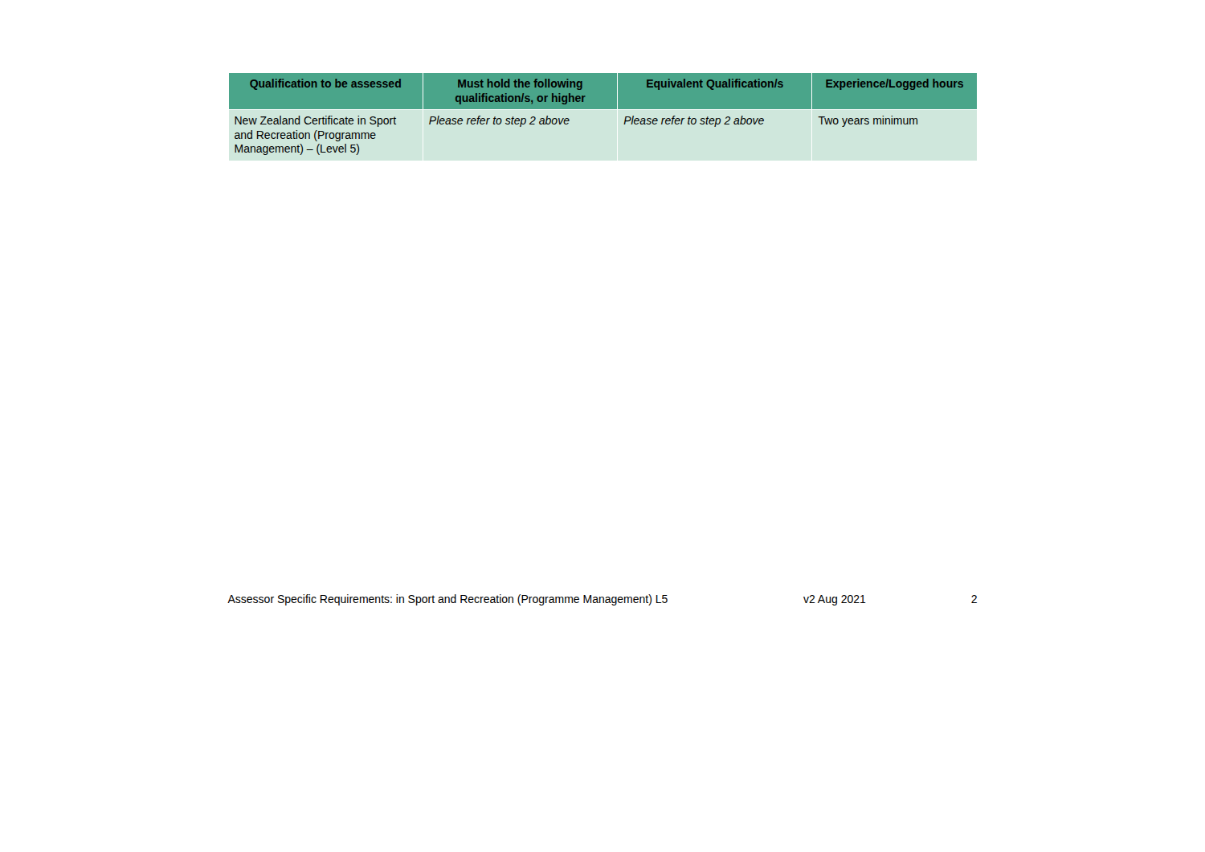| Qualification to be assessed | Must hold the following qualification/s, or higher | Equivalent Qualification/s | Experience/Logged hours |
| --- | --- | --- | --- |
| New Zealand Certificate in Sport and Recreation (Programme Management) – (Level 5) | Please refer to step 2 above | Please refer to step 2 above | Two years minimum |
Assessor Specific Requirements: in Sport and Recreation (Programme Management) L5
v2 Aug 2021
2